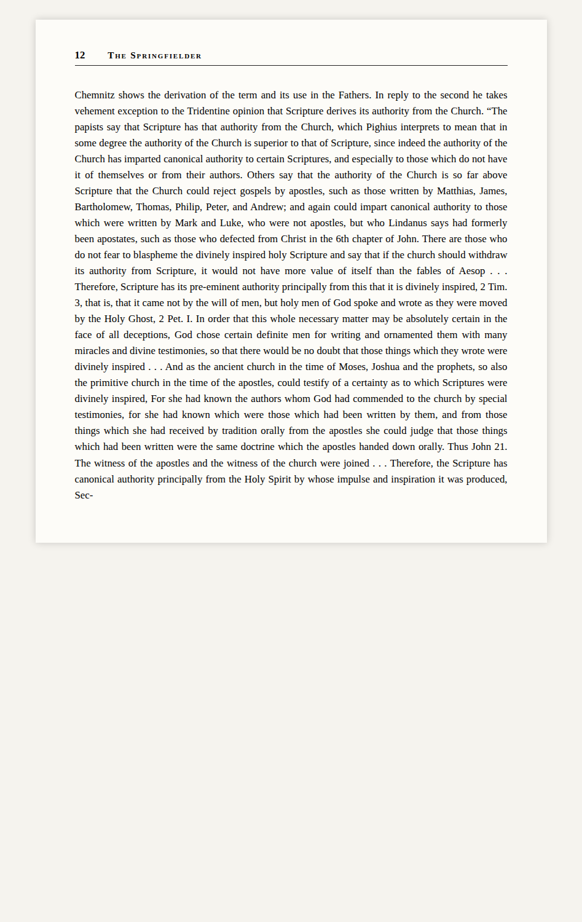12 The Springfielder
Chemnitz shows the derivation of the term and its use in the Fathers. In reply to the second he takes vehement exception to the Tridentine opinion that Scripture derives its authority from the Church. “The papists say that Scripture has that authority from the Church, which Pighius interprets to mean that in some degree the authority of the Church is superior to that of Scripture, since indeed the authority of the Church has imparted canonical authority to certain Scriptures, and especially to those which do not have it of themselves or from their authors. Others say that the authority of the Church is so far above Scripture that the Church could reject gospels by apostles, such as those written by Matthias, James, Bartholomew, Thomas, Philip, Peter, and Andrew; and again could impart canonical authority to those which were written by Mark and Luke, who were not apostles, but who Lindanus says had formerly been apostates, such as those who defected from Christ in the 6th chapter of John. There are those who do not fear to blaspheme the divinely inspired holy Scripture and say that if the church should withdraw its authority from Scripture, it would not have more value of itself than the fables of Aesop . . . Therefore, Scripture has its pre-eminent authority principally from this that it is divinely inspired, 2 Tim. 3, that is, that it came not by the will of men, but holy men of God spoke and wrote as they were moved by the Holy Ghost, 2 Pet. I. In order that this whole necessary matter may be absolutely certain in the face of all deceptions, God chose certain definite men for writing and ornamented them with many miracles and divine testimonies, so that there would be no doubt that those things which they wrote were divinely inspired . . . And as the ancient church in the time of Moses, Joshua and the prophets, so also the primitive church in the time of the apostles, could testify of a certainty as to which Scriptures were divinely inspired, For she had known the authors whom God had commended to the church by special testimonies, for she had known which were those which had been written by them, and from those things which she had received by tradition orally from the apostles she could judge that those things which had been written were the same doctrine which the apostles handed down orally. Thus John 21. The witness of the apostles and the witness of the church were joined . . . Therefore, the Scripture has canonical authority principally from the Holy Spirit by whose impulse and inspiration it was produced, Sec-